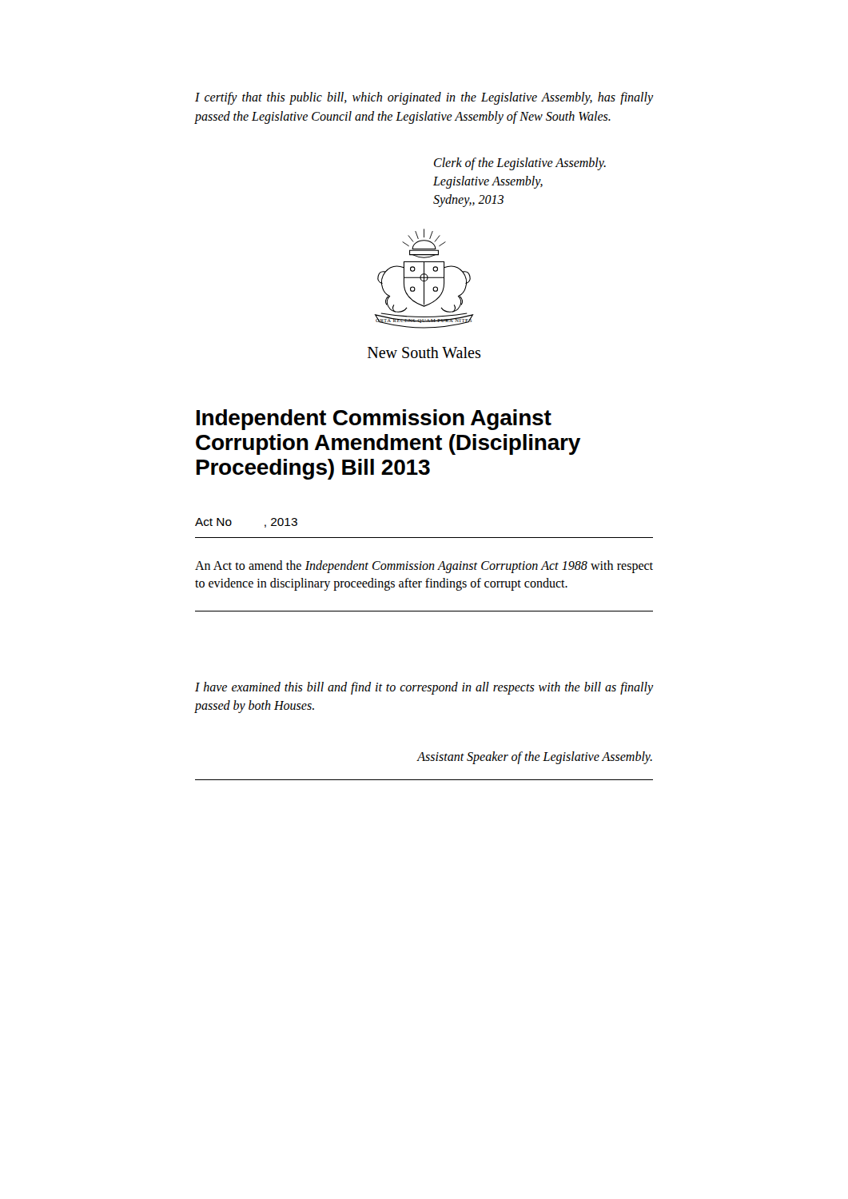I certify that this public bill, which originated in the Legislative Assembly, has finally passed the Legislative Council and the Legislative Assembly of New South Wales.
Clerk of the Legislative Assembly. Legislative Assembly, Sydney,, 2013
ORTA RECENS QUAM PURA NITES
New South Wales
Independent Commission Against Corruption Amendment (Disciplinary Proceedings) Bill 2013
Act No , 2013
An Act to amend the Independent Commission Against Corruption Act 1988 with respect to evidence in disciplinary proceedings after findings of corrupt conduct.
I have examined this bill and find it to correspond in all respects with the bill as finally passed by both Houses.
Assistant Speaker of the Legislative Assembly.